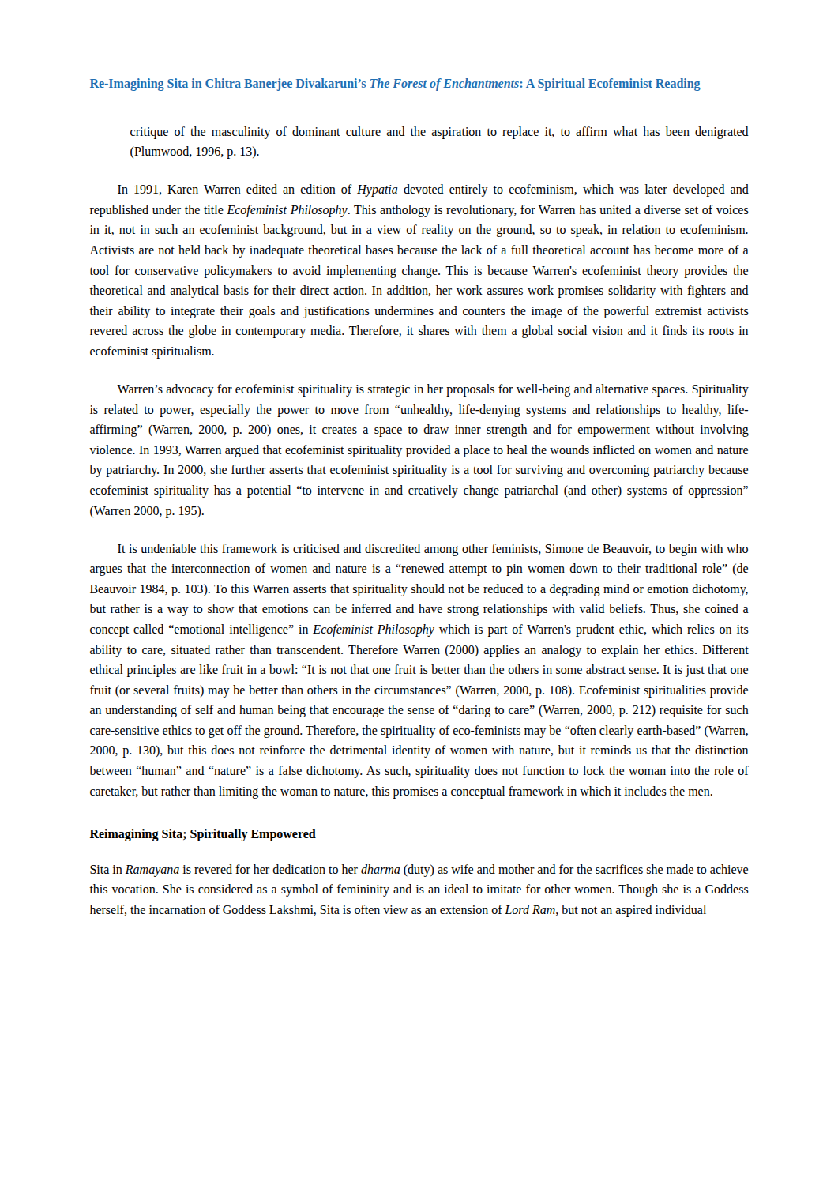Re-Imagining Sita in Chitra Banerjee Divakaruni’s The Forest of Enchantments: A Spiritual Ecofeminist Reading
critique of the masculinity of dominant culture and the aspiration to replace it, to affirm what has been denigrated (Plumwood, 1996, p. 13).
In 1991, Karen Warren edited an edition of Hypatia devoted entirely to ecofeminism, which was later developed and republished under the title Ecofeminist Philosophy. This anthology is revolutionary, for Warren has united a diverse set of voices in it, not in such an ecofeminist background, but in a view of reality on the ground, so to speak, in relation to ecofeminism. Activists are not held back by inadequate theoretical bases because the lack of a full theoretical account has become more of a tool for conservative policymakers to avoid implementing change. This is because Warren's ecofeminist theory provides the theoretical and analytical basis for their direct action. In addition, her work assures work promises solidarity with fighters and their ability to integrate their goals and justifications undermines and counters the image of the powerful extremist activists revered across the globe in contemporary media. Therefore, it shares with them a global social vision and it finds its roots in ecofeminist spiritualism.
Warren’s advocacy for ecofeminist spirituality is strategic in her proposals for well-being and alternative spaces. Spirituality is related to power, especially the power to move from “unhealthy, life-denying systems and relationships to healthy, life-affirming” (Warren, 2000, p. 200) ones, it creates a space to draw inner strength and for empowerment without involving violence. In 1993, Warren argued that ecofeminist spirituality provided a place to heal the wounds inflicted on women and nature by patriarchy. In 2000, she further asserts that ecofeminist spirituality is a tool for surviving and overcoming patriarchy because ecofeminist spirituality has a potential “to intervene in and creatively change patriarchal (and other) systems of oppression” (Warren 2000, p. 195).
It is undeniable this framework is criticised and discredited among other feminists, Simone de Beauvoir, to begin with who argues that the interconnection of women and nature is a “renewed attempt to pin women down to their traditional role” (de Beauvoir 1984, p. 103). To this Warren asserts that spirituality should not be reduced to a degrading mind or emotion dichotomy, but rather is a way to show that emotions can be inferred and have strong relationships with valid beliefs. Thus, she coined a concept called “emotional intelligence” in Ecofeminist Philosophy which is part of Warren's prudent ethic, which relies on its ability to care, situated rather than transcendent. Therefore Warren (2000) applies an analogy to explain her ethics. Different ethical principles are like fruit in a bowl: “It is not that one fruit is better than the others in some abstract sense. It is just that one fruit (or several fruits) may be better than others in the circumstances” (Warren, 2000, p. 108). Ecofeminist spiritualities provide an understanding of self and human being that encourage the sense of “daring to care” (Warren, 2000, p. 212) requisite for such care-sensitive ethics to get off the ground. Therefore, the spirituality of eco-feminists may be “often clearly earth-based” (Warren, 2000, p. 130), but this does not reinforce the detrimental identity of women with nature, but it reminds us that the distinction between “human” and “nature” is a false dichotomy. As such, spirituality does not function to lock the woman into the role of caretaker, but rather than limiting the woman to nature, this promises a conceptual framework in which it includes the men.
Reimagining Sita; Spiritually Empowered
Sita in Ramayana is revered for her dedication to her dharma (duty) as wife and mother and for the sacrifices she made to achieve this vocation. She is considered as a symbol of femininity and is an ideal to imitate for other women. Though she is a Goddess herself, the incarnation of Goddess Lakshmi, Sita is often view as an extension of Lord Ram, but not an aspired individual